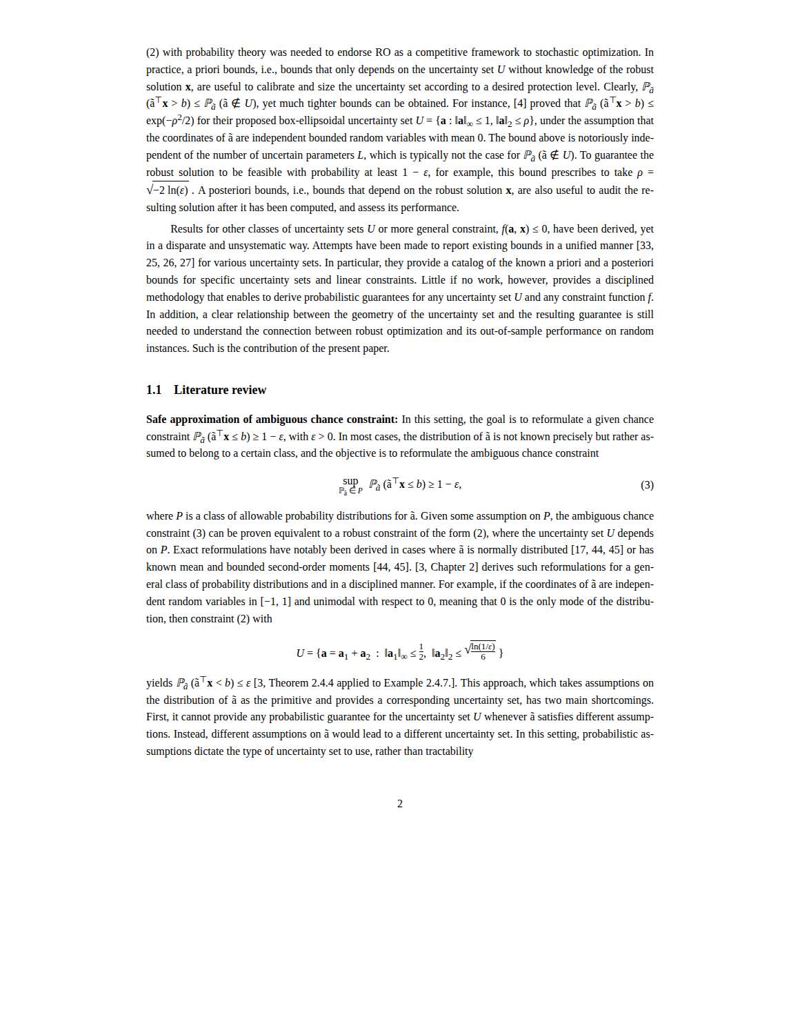(2) with probability theory was needed to endorse RO as a competitive framework to stochastic optimization. In practice, a priori bounds, i.e., bounds that only depends on the uncertainty set U without knowledge of the robust solution x, are useful to calibrate and size the uncertainty set according to a desired protection level. Clearly, ℙã (ã⊤x > b) ≤ ℙã (ã ∉ U), yet much tighter bounds can be obtained. For instance, [4] proved that ℙã (ã⊤x > b) ≤ exp(−ρ2/2) for their proposed box-ellipsoidal uncertainty set U = {a : ‖a‖∞ ≤ 1, ‖a‖2 ≤ ρ}, under the assumption that the coordinates of ã are independent bounded random variables with mean 0. The bound above is notoriously independent of the number of uncertain parameters L, which is typically not the case for ℙã (ã ∉ U). To guarantee the robust solution to be feasible with probability at least 1 − ε, for example, this bound prescribes to take ρ = −2 ln(ε). A posteriori bounds, i.e., bounds that depend on the robust solution x, are also useful to audit the resulting solution after it has been computed, and assess its performance.
Results for other classes of uncertainty sets U or more general constraint, f(a, x) ≤ 0, have been derived, yet in a disparate and unsystematic way. Attempts have been made to report existing bounds in a unified manner [33, 25, 26, 27] for various uncertainty sets. In particular, they provide a catalog of the known a priori and a posteriori bounds for specific uncertainty sets and linear constraints. Little if no work, however, provides a disciplined methodology that enables to derive probabilistic guarantees for any uncertainty set U and any constraint function f. In addition, a clear relationship between the geometry of the uncertainty set and the resulting guarantee is still needed to understand the connection between robust optimization and its out-of-sample performance on random instances. Such is the contribution of the present paper.
1.1 Literature review
Safe approximation of ambiguous chance constraint: In this setting, the goal is to reformulate a given chance constraint ℙã (ã⊤x ≤ b) ≥ 1 − ε, with ε > 0. In most cases, the distribution of ã is not known precisely but rather assumed to belong to a certain class, and the objective is to reformulate the ambiguous chance constraint
sup ℙã ∈ P ℙã (ã⊤x ≤ b) ≥ 1 − ε, (3)
where P is a class of allowable probability distributions for ã. Given some assumption on P, the ambiguous chance constraint (3) can be proven equivalent to a robust constraint of the form (2), where the uncertainty set U depends on P. Exact reformulations have notably been derived in cases where ã is normally distributed [17, 44, 45] or has known mean and bounded second-order moments [44, 45]. [3, Chapter 2] derives such reformulations for a general class of probability distributions and in a disciplined manner. For example, if the coordinates of ã are independent random variables in [−1, 1] and unimodal with respect to 0, meaning that 0 is the only mode of the distribution, then constraint (2) with
U = {a = a1 + a2 : ‖a1‖∞ ≤ 12, ‖a2‖2 ≤ ln(1/ε) 6}
yields ℙã (ã⊤x < b) ≤ ε [3, Theorem 2.4.4 applied to Example 2.4.7.]. This approach, which takes assumptions on the distribution of ã as the primitive and provides a corresponding uncertainty set, has two main shortcomings. First, it cannot provide any probabilistic guarantee for the uncertainty set U whenever ã satisfies different assumptions. Instead, different assumptions on ã would lead to a different uncertainty set. In this setting, probabilistic assumptions dictate the type of uncertainty set to use, rather than tractability
2